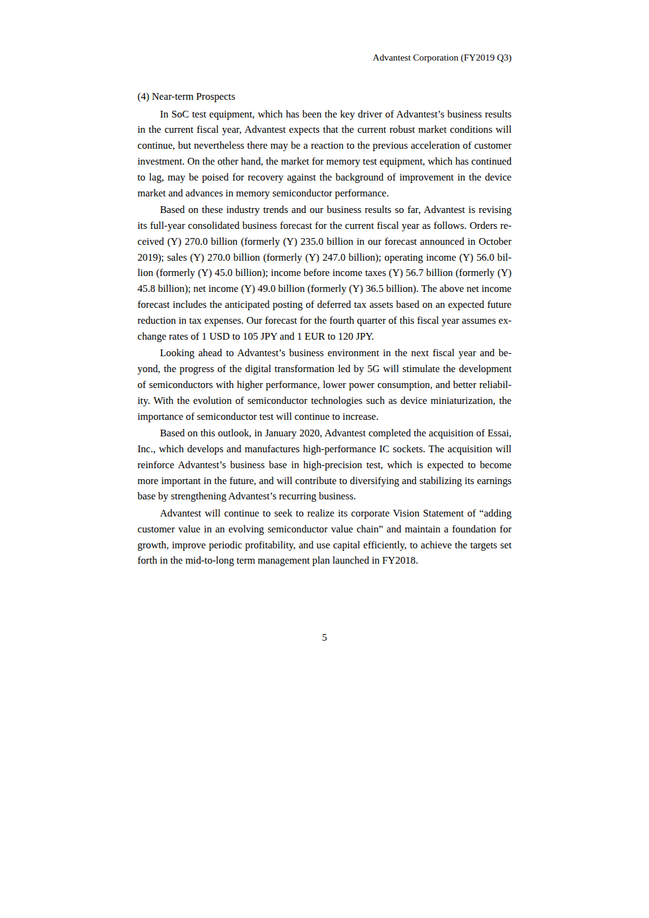Advantest Corporation (FY2019 Q3)
(4) Near-term Prospects
In SoC test equipment, which has been the key driver of Advantest’s business results in the current fiscal year, Advantest expects that the current robust market conditions will continue, but nevertheless there may be a reaction to the previous acceleration of customer investment. On the other hand, the market for memory test equipment, which has continued to lag, may be poised for recovery against the background of improvement in the device market and advances in memory semiconductor performance.
Based on these industry trends and our business results so far, Advantest is revising its full-year consolidated business forecast for the current fiscal year as follows. Orders received (Y) 270.0 billion (formerly (Y) 235.0 billion in our forecast announced in October 2019); sales (Y) 270.0 billion (formerly (Y) 247.0 billion); operating income (Y) 56.0 billion (formerly (Y) 45.0 billion); income before income taxes (Y) 56.7 billion (formerly (Y) 45.8 billion); net income (Y) 49.0 billion (formerly (Y) 36.5 billion). The above net income forecast includes the anticipated posting of deferred tax assets based on an expected future reduction in tax expenses. Our forecast for the fourth quarter of this fiscal year assumes exchange rates of 1 USD to 105 JPY and 1 EUR to 120 JPY.
Looking ahead to Advantest’s business environment in the next fiscal year and beyond, the progress of the digital transformation led by 5G will stimulate the development of semiconductors with higher performance, lower power consumption, and better reliability. With the evolution of semiconductor technologies such as device miniaturization, the importance of semiconductor test will continue to increase.
Based on this outlook, in January 2020, Advantest completed the acquisition of Essai, Inc., which develops and manufactures high-performance IC sockets. The acquisition will reinforce Advantest’s business base in high-precision test, which is expected to become more important in the future, and will contribute to diversifying and stabilizing its earnings base by strengthening Advantest’s recurring business.
Advantest will continue to seek to realize its corporate Vision Statement of “adding customer value in an evolving semiconductor value chain” and maintain a foundation for growth, improve periodic profitability, and use capital efficiently, to achieve the targets set forth in the mid-to-long term management plan launched in FY2018.
5